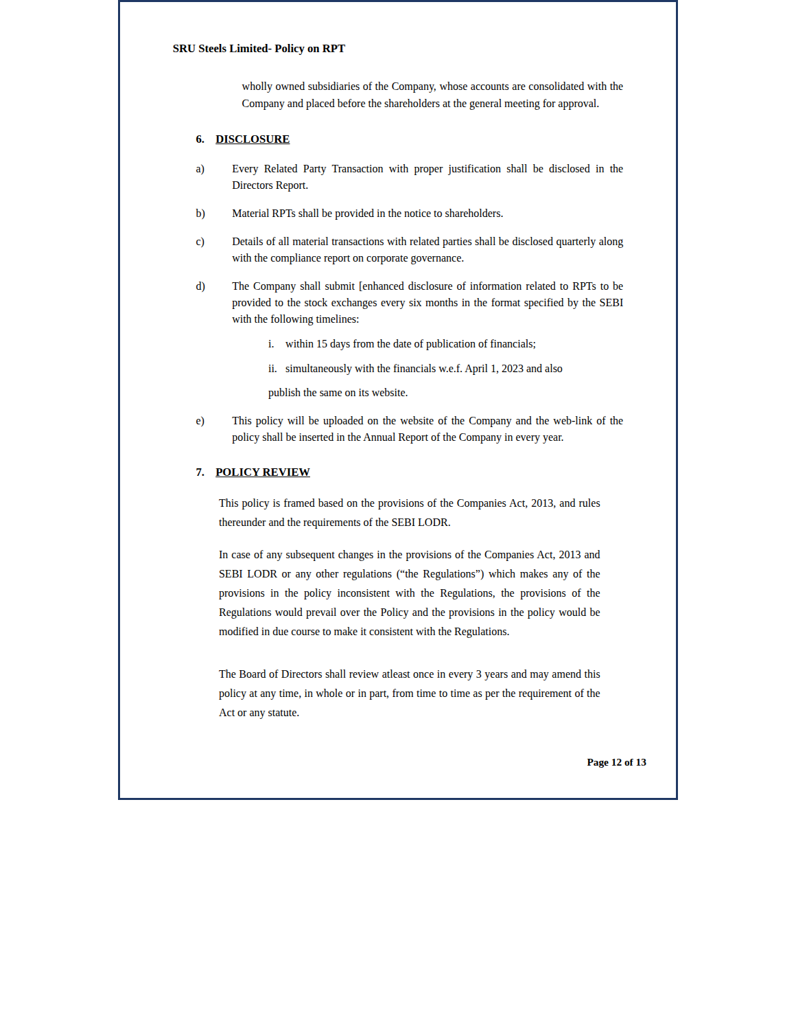SRU Steels Limited- Policy on RPT
wholly owned subsidiaries of the Company, whose accounts are consolidated with the Company and placed before the shareholders at the general meeting for approval.
6. DISCLOSURE
a)
Every Related Party Transaction with proper justification shall be disclosed in the Directors Report.
b)
Material RPTs shall be provided in the notice to shareholders.
c)
Details of all material transactions with related parties shall be disclosed quarterly along with the compliance report on corporate governance.
d)
The Company shall submit [enhanced disclosure of information related to RPTs to be provided to the stock exchanges every six months in the format specified by the SEBI with the following timelines:
i. within 15 days from the date of publication of financials;
ii. simultaneously with the financials w.e.f. April 1, 2023 and also
publish the same on its website.
e)
This policy will be uploaded on the website of the Company and the web-link of the policy shall be inserted in the Annual Report of the Company in every year.
7. POLICY REVIEW
This policy is framed based on the provisions of the Companies Act, 2013, and rules thereunder and the requirements of the SEBI LODR.
In case of any subsequent changes in the provisions of the Companies Act, 2013 and SEBI LODR or any other regulations (“the Regulations”) which makes any of the provisions in the policy inconsistent with the Regulations, the provisions of the Regulations would prevail over the Policy and the provisions in the policy would be modified in due course to make it consistent with the Regulations.
The Board of Directors shall review atleast once in every 3 years and may amend this policy at any time, in whole or in part, from time to time as per the requirement of the Act or any statute.
Page 12 of 13